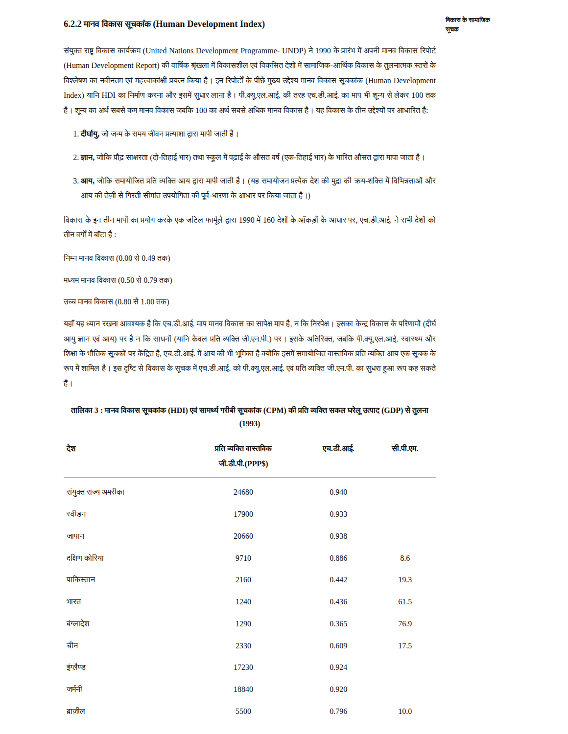विकास के सामाजिक सूचक
6.2.2 मानव विकास सूचकांक (Human Development Index)
संयुक्त राष्ट्र विकास कार्यक्रम (United Nations Development Programme- UNDP) ने 1990 के प्रारंभ में अपनी मानव विकास रिपोर्ट (Human Development Report) की वार्षिक श्रृंखला में विकासशील एवं विकसित देशों में सामाजिक-आर्थिक विकास के तुलनात्मक स्तरों के विश्लेषण का नवीनतम एवं महत्त्वाकांक्षी प्रयत्न किया है। इन रिपोर्टों के पीछे मुख्य उद्देश्य मानव विकास सूचकांक (Human Development Index) यानि HDI का निर्माण करना और इसमें सुधार लाना है। पी.क्यू.एल.आई. की तरह एच.डी.आई. का माप भी शून्य से लेकर 100 तक है। शून्य का अर्थ सबसे कम मानव विकास जबकि 100 का अर्थ सबसे अधिक मानव विकास है। यह विकास के तीन उद्देश्यों पर आधारित है:
दीर्घायु, जो जन्म के समय जीवन प्रत्याशा द्वारा मापी जाती है।
ज्ञान, जोकि प्रौढ़ साक्षरता (दो-तिहाई भार) तथा स्कूल में पढ़ाई के औसत वर्ष (एक-तिहाई भार) के भारित औसत द्वारा मापा जाता है।
आय, जोकि समायोजित प्रति व्यक्ति आय द्वारा मापी जाती है। (यह समायोजन प्रत्येक देश की मुद्रा की क्रय-शक्ति में विभिन्नताओं और आय की तेज़ी से गिरती सीमांत उपयोगिता की पूर्व-धारणा के आधार पर किया जाता है।)
विकास के इन तीन मापों का प्रयोग करके एक जटिल फार्मूले द्वारा 1990 में 160 देशों के आँकड़ों के आधार पर, एच.डी.आई. ने सभी देशों को तीन वर्गों में बाँटा है :
निम्न मानव विकास (0.00 से 0.49 तक)
मध्यम मानव विकास (0.50 से 0.79 तक)
उच्च मानव विकास (0.80 से 1.00 तक)
यहाँ यह ध्यान रखना आवश्यक है कि एच.डी.आई. माप मानव विकास का सापेक्ष माप है, न कि निरपेक्ष। इसका केन्द्र विकास के परिणामों (दीर्घ आयु ज्ञान एवं आय) पर है न कि साधनों (यानि केवल प्रति व्यक्ति जी.एन.पी.) पर। इसके अतिरिक्त, जबकि पी.क्यू.एल.आई. स्वास्थ्य और शिक्षा के भौतिक सूचकों पर केंद्रित है, एच.डी.आई. में आय की भी भूमिका है क्योंकि इसमें समायोजित वास्तविक प्रति व्यक्ति आय एक सूचक के रूप में शामिल है। इस दृष्टि से विकास के सूचक में एच.डी.आई. को पी.क्यू.एल.आई. एवं प्रति व्यक्ति जी.एन.पी. का सुधरा हुआ रूप कह सकते हैं।
तालिका 3 : मानव विकास सूचकांक (HDI) एवं सामर्थ्य गरीबी सूचकांक (CPM) की प्रति व्यक्ति सकल घरेलू उत्पाद (GDP) से तुलना (1993)
| देश | प्रति व्यक्ति वास्तविक जी.डी.पी.(PPP$) | एच.डी.आई. | सी.पी.एम. |
| --- | --- | --- | --- |
| संयुक्त राज्य अमरीका | 24680 | 0.940 | |
| स्वीडन | 17900 | 0.933 | |
| जापान | 20660 | 0.938 | |
| दक्षिण कोरिया | 9710 | 0.886 | 8.6 |
| पाकिस्तान | 2160 | 0.442 | 19.3 |
| भारत | 1240 | 0.436 | 61.5 |
| बंग्लादेश | 1290 | 0.365 | 76.9 |
| चीन | 2330 | 0.609 | 17.5 |
| इंग्लैण्ड | 17230 | 0.924 | |
| जर्मनी | 18840 | 0.920 | |
| ब्राज़ील | 5500 | 0.796 | 10.0 |